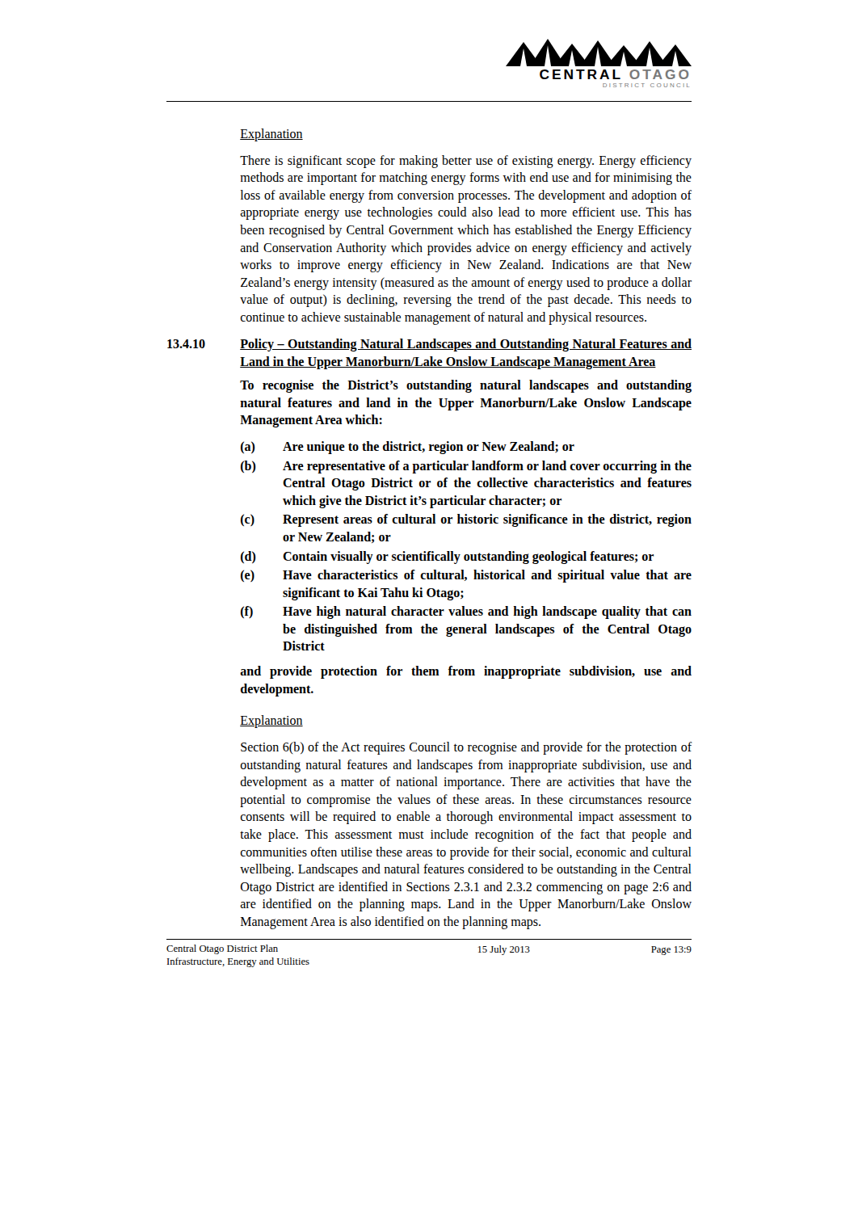CENTRAL OTAGO
DISTRICT COUNCIL
Explanation
There is significant scope for making better use of existing energy. Energy efficiency methods are important for matching energy forms with end use and for minimising the loss of available energy from conversion processes. The development and adoption of appropriate energy use technologies could also lead to more efficient use. This has been recognised by Central Government which has established the Energy Efficiency and Conservation Authority which provides advice on energy efficiency and actively works to improve energy efficiency in New Zealand. Indications are that New Zealand’s energy intensity (measured as the amount of energy used to produce a dollar value of output) is declining, reversing the trend of the past decade. This needs to continue to achieve sustainable management of natural and physical resources.
13.4.10
Policy – Outstanding Natural Landscapes and Outstanding Natural Features and Land in the Upper Manorburn/Lake Onslow Landscape Management Area
To recognise the District’s outstanding natural landscapes and outstanding natural features and land in the Upper Manorburn/Lake Onslow Landscape Management Area which:
(a) Are unique to the district, region or New Zealand; or
(b) Are representative of a particular landform or land cover occurring in the Central Otago District or of the collective characteristics and features which give the District it’s particular character; or
(c) Represent areas of cultural or historic significance in the district, region or New Zealand; or
(d) Contain visually or scientifically outstanding geological features; or
(e) Have characteristics of cultural, historical and spiritual value that are significant to Kai Tahu ki Otago;
(f) Have high natural character values and high landscape quality that can be distinguished from the general landscapes of the Central Otago District
and provide protection for them from inappropriate subdivision, use and development.
Explanation
Section 6(b) of the Act requires Council to recognise and provide for the protection of outstanding natural features and landscapes from inappropriate subdivision, use and development as a matter of national importance. There are activities that have the potential to compromise the values of these areas. In these circumstances resource consents will be required to enable a thorough environmental impact assessment to take place. This assessment must include recognition of the fact that people and communities often utilise these areas to provide for their social, economic and cultural wellbeing. Landscapes and natural features considered to be outstanding in the Central Otago District are identified in Sections 2.3.1 and 2.3.2 commencing on page 2:6 and are identified on the planning maps. Land in the Upper Manorburn/Lake Onslow Management Area is also identified on the planning maps.
Central Otago District Plan
Infrastructure, Energy and Utilities
15 July 2013
Page 13:9